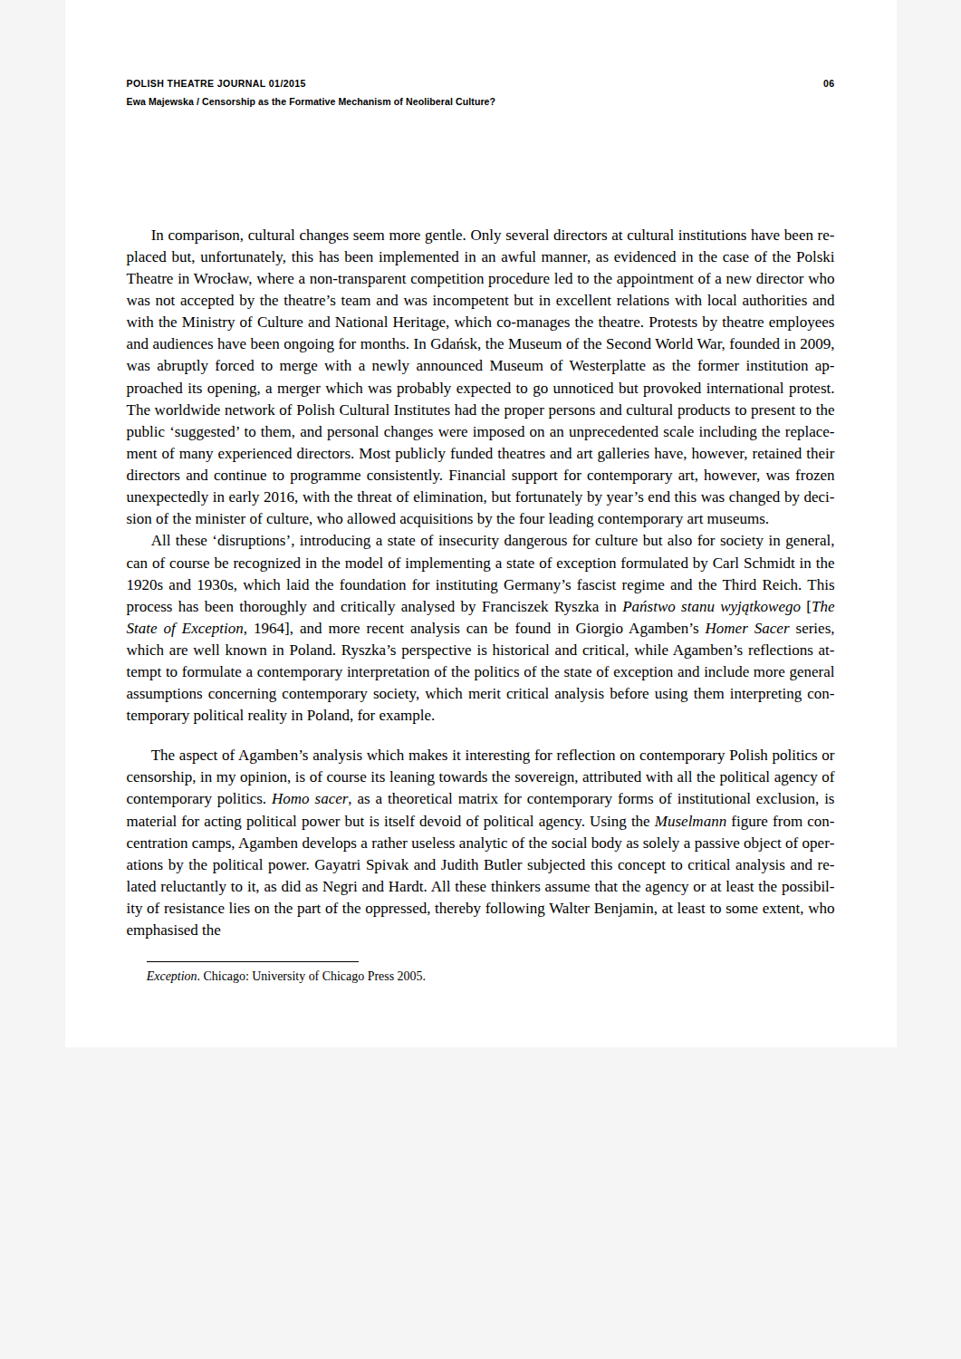Polish Theatre Journal 01/2015
06
Ewa Majewska / Censorship as the Formative Mechanism of Neoliberal Culture?
In comparison, cultural changes seem more gentle. Only several directors at cultural institutions have been replaced but, unfortunately, this has been implemented in an awful manner, as evidenced in the case of the Polski Theatre in Wrocław, where a non-transparent competition procedure led to the appointment of a new director who was not accepted by the theatre’s team and was incompetent but in excellent relations with local authorities and with the Ministry of Culture and National Heritage, which co-manages the theatre. Protests by theatre employees and audiences have been ongoing for months. In Gdańsk, the Museum of the Second World War, founded in 2009, was abruptly forced to merge with a newly announced Museum of Westerplatte as the former institution approached its opening, a merger which was probably expected to go unnoticed but provoked international protest. The worldwide network of Polish Cultural Institutes had the proper persons and cultural products to present to the public ‘suggested’ to them, and personal changes were imposed on an unprecedented scale including the replacement of many experienced directors. Most publicly funded theatres and art galleries have, however, retained their directors and continue to programme consistently. Financial support for contemporary art, however, was frozen unexpectedly in early 2016, with the threat of elimination, but fortunately by year’s end this was changed by decision of the minister of culture, who allowed acquisitions by the four leading contemporary art museums.
All these ‘disruptions’, introducing a state of insecurity dangerous for culture but also for society in general, can of course be recognized in the model of implementing a state of exception formulated by Carl Schmidt in the 1920s and 1930s, which laid the foundation for instituting Germany’s fascist regime and the Third Reich. This process has been thoroughly and critically analysed by Franciszek Ryszka in Państwo stanu wyjątkowego [The State of Exception, 1964], and more recent analysis can be found in Giorgio Agamben’s Homer Sacer series, which are well known in Poland. Ryszka’s perspective is historical and critical, while Agamben’s reflections attempt to formulate a contemporary interpretation of the politics of the state of exception and include more general assumptions concerning contemporary society, which merit critical analysis before using them interpreting contemporary political reality in Poland, for example.
The aspect of Agamben’s analysis which makes it interesting for reflection on contemporary Polish politics or censorship, in my opinion, is of course its leaning towards the sovereign, attributed with all the political agency of contemporary politics. Homo sacer, as a theoretical matrix for contemporary forms of institutional exclusion, is material for acting political power but is itself devoid of political agency. Using the Muselmann figure from concentration camps, Agamben develops a rather useless analytic of the social body as solely a passive object of operations by the political power. Gayatri Spivak and Judith Butler subjected this concept to critical analysis and related reluctantly to it, as did as Negri and Hardt. All these thinkers assume that the agency or at least the possibility of resistance lies on the part of the oppressed, thereby following Walter Benjamin, at least to some extent, who emphasised the
Exception. Chicago: University of Chicago Press 2005.